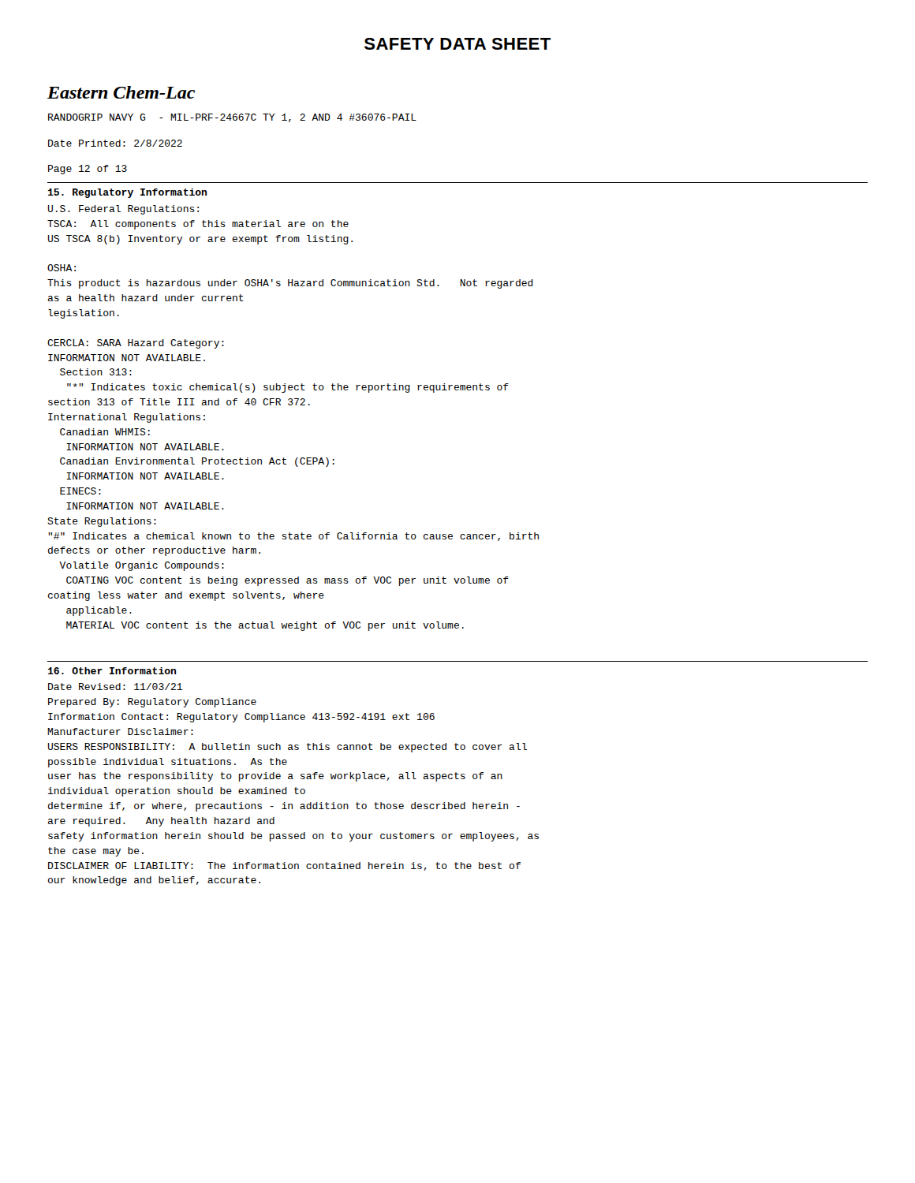SAFETY DATA SHEET
Eastern Chem-Lac
RANDOGRIP NAVY G - MIL-PRF-24667C TY 1, 2 AND 4 #36076-PAIL
Date Printed: 2/8/2022
Page 12 of 13
15. Regulatory Information
U.S. Federal Regulations:
TSCA:  All components of this material are on the
US TSCA 8(b) Inventory or are exempt from listing.

OSHA:
This product is hazardous under OSHA's Hazard Communication Std.   Not regarded
as a health hazard under current
legislation.

CERCLA: SARA Hazard Category:
INFORMATION NOT AVAILABLE.
  Section 313:
   "*" Indicates toxic chemical(s) subject to the reporting requirements of
section 313 of Title III and of 40 CFR 372.
International Regulations:
  Canadian WHMIS:
   INFORMATION NOT AVAILABLE.
  Canadian Environmental Protection Act (CEPA):
   INFORMATION NOT AVAILABLE.
  EINECS:
   INFORMATION NOT AVAILABLE.
State Regulations:
"#" Indicates a chemical known to the state of California to cause cancer, birth
defects or other reproductive harm.
  Volatile Organic Compounds:
   COATING VOC content is being expressed as mass of VOC per unit volume of
coating less water and exempt solvents, where
   applicable.
   MATERIAL VOC content is the actual weight of VOC per unit volume.
16. Other Information
Date Revised: 11/03/21
Prepared By: Regulatory Compliance
Information Contact: Regulatory Compliance 413-592-4191 ext 106
Manufacturer Disclaimer:
USERS RESPONSIBILITY:  A bulletin such as this cannot be expected to cover all
possible individual situations.  As the
user has the responsibility to provide a safe workplace, all aspects of an
individual operation should be examined to
determine if, or where, precautions - in addition to those described herein -
are required.   Any health hazard and
safety information herein should be passed on to your customers or employees, as
the case may be.
DISCLAIMER OF LIABILITY:  The information contained herein is, to the best of
our knowledge and belief, accurate.